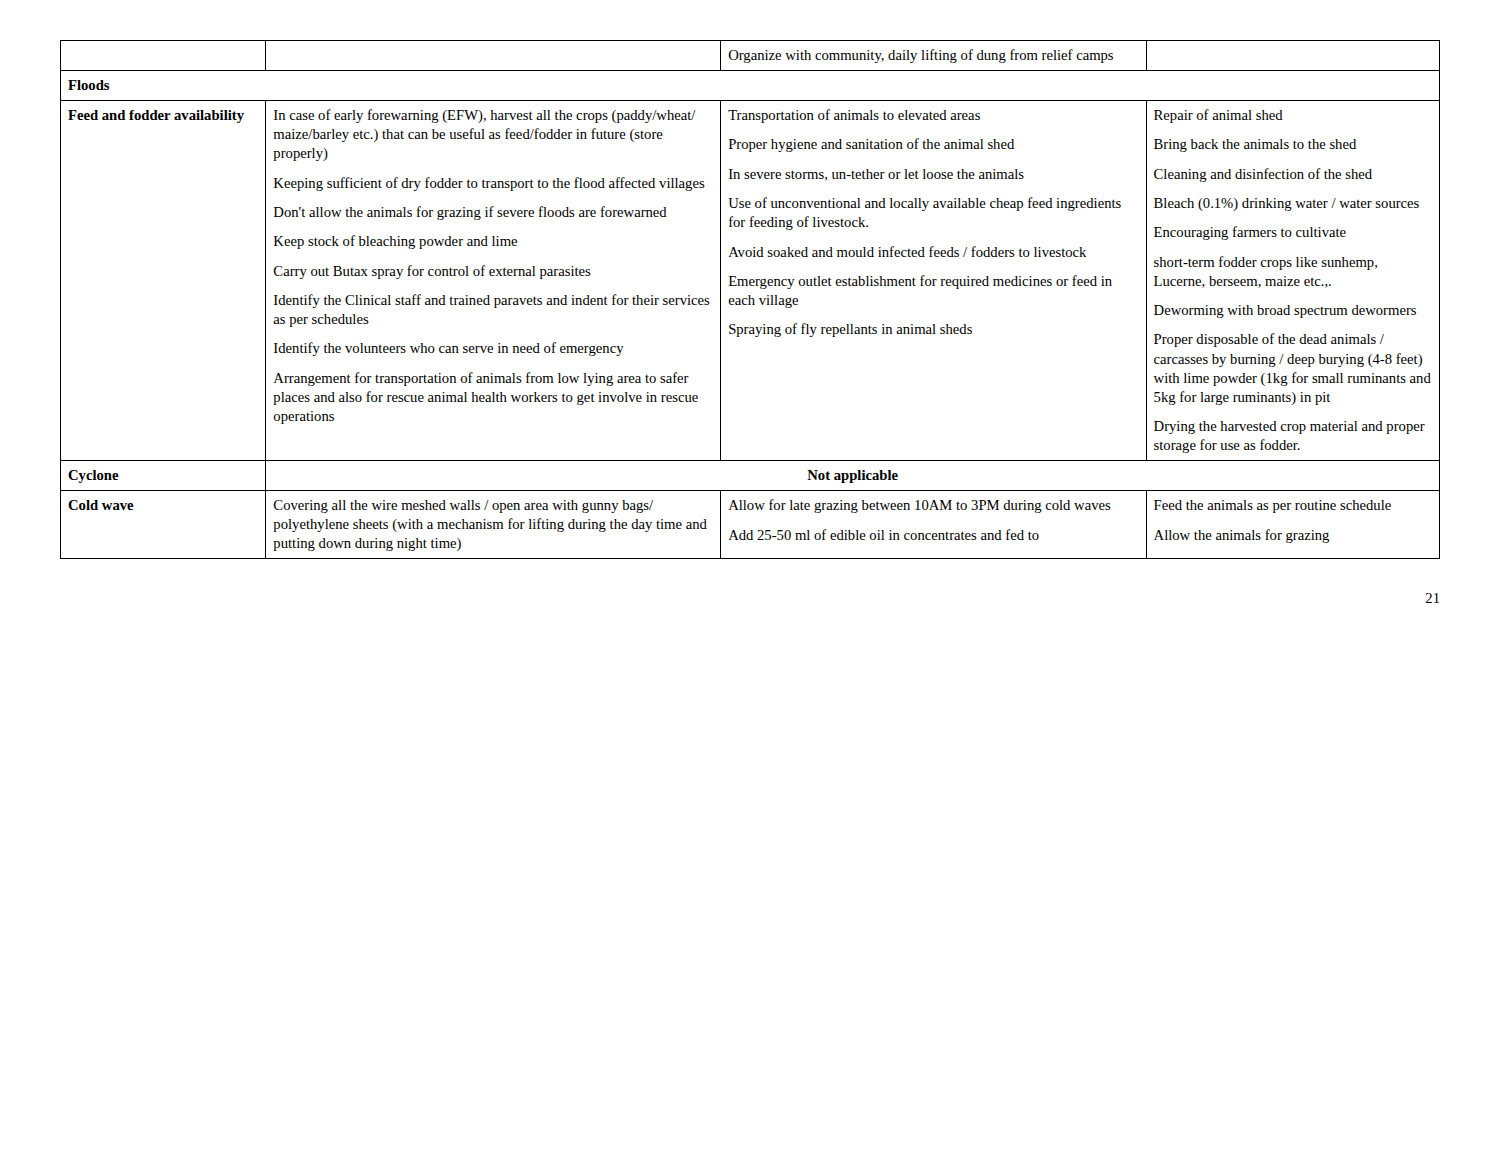| | | Organize with community, daily lifting of dung from relief camps | |
| Floods |
| Feed and fodder availability | In case of early forewarning (EFW), harvest all the crops (paddy/wheat/ maize/barley etc.) that can be useful as feed/fodder in future (store properly) Keeping sufficient of dry fodder to transport to the flood affected villages Don't allow the animals for grazing if severe floods are forewarned Keep stock of bleaching powder and lime Carry out Butax spray for control of external parasites Identify the Clinical staff and trained paravets and indent for their services as per schedules Identify the volunteers who can serve in need of emergency Arrangement for transportation of animals from low lying area to safer places and also for rescue animal health workers to get involve in rescue operations | Transportation of animals to elevated areas Proper hygiene and sanitation of the animal shed In severe storms, un-tether or let loose the animals Use of unconventional and locally available cheap feed ingredients for feeding of livestock. Avoid soaked and mould infected feeds / fodders to livestock Emergency outlet establishment for required medicines or feed in each village Spraying of fly repellants in animal sheds | Repair of animal shed Bring back the animals to the shed Cleaning and disinfection of the shed Bleach (0.1%) drinking water / water sources Encouraging farmers to cultivate short-term fodder crops like sunhemp, Lucerne, berseem, maize etc.,. Deworming with broad spectrum dewormers Proper disposable of the dead animals / carcasses by burning / deep burying (4-8 feet) with lime powder (1kg for small ruminants and 5kg for large ruminants) in pit Drying the harvested crop material and proper storage for use as fodder. |
| Cyclone | Not applicable |
| Cold wave | Covering all the wire meshed walls / open area with gunny bags/ polyethylene sheets (with a mechanism for lifting during the day time and putting down during night time) | Allow for late grazing between 10AM to 3PM during cold waves Add 25-50 ml of edible oil in concentrates and fed to | Feed the animals as per routine schedule Allow the animals for grazing |
21